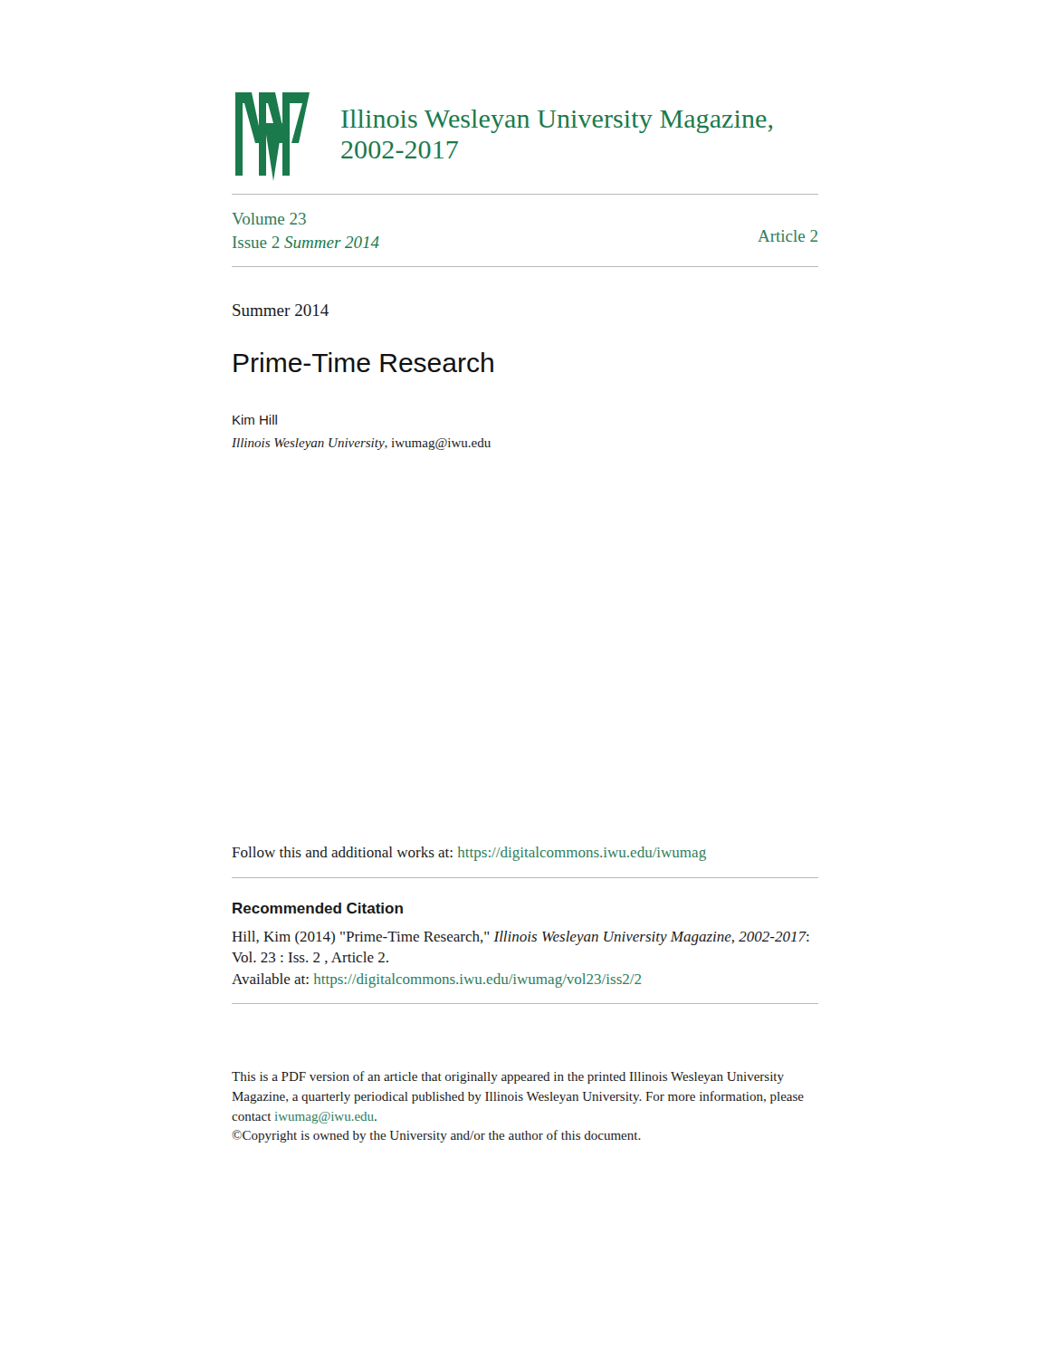Illinois Wesleyan University Magazine, 2002-2017
Volume 23
Issue 2 Summer 2014
Article 2
Summer 2014
Prime-Time Research
Kim Hill
Illinois Wesleyan University, iwumag@iwu.edu
Follow this and additional works at: https://digitalcommons.iwu.edu/iwumag
Recommended Citation
Hill, Kim (2014) "Prime-Time Research," Illinois Wesleyan University Magazine, 2002-2017:
Vol. 23 : Iss. 2 , Article 2.
Available at: https://digitalcommons.iwu.edu/iwumag/vol23/iss2/2
This is a PDF version of an article that originally appeared in the printed Illinois Wesleyan University Magazine, a quarterly periodical published by Illinois Wesleyan University. For more information, please contact iwumag@iwu.edu.
©Copyright is owned by the University and/or the author of this document.